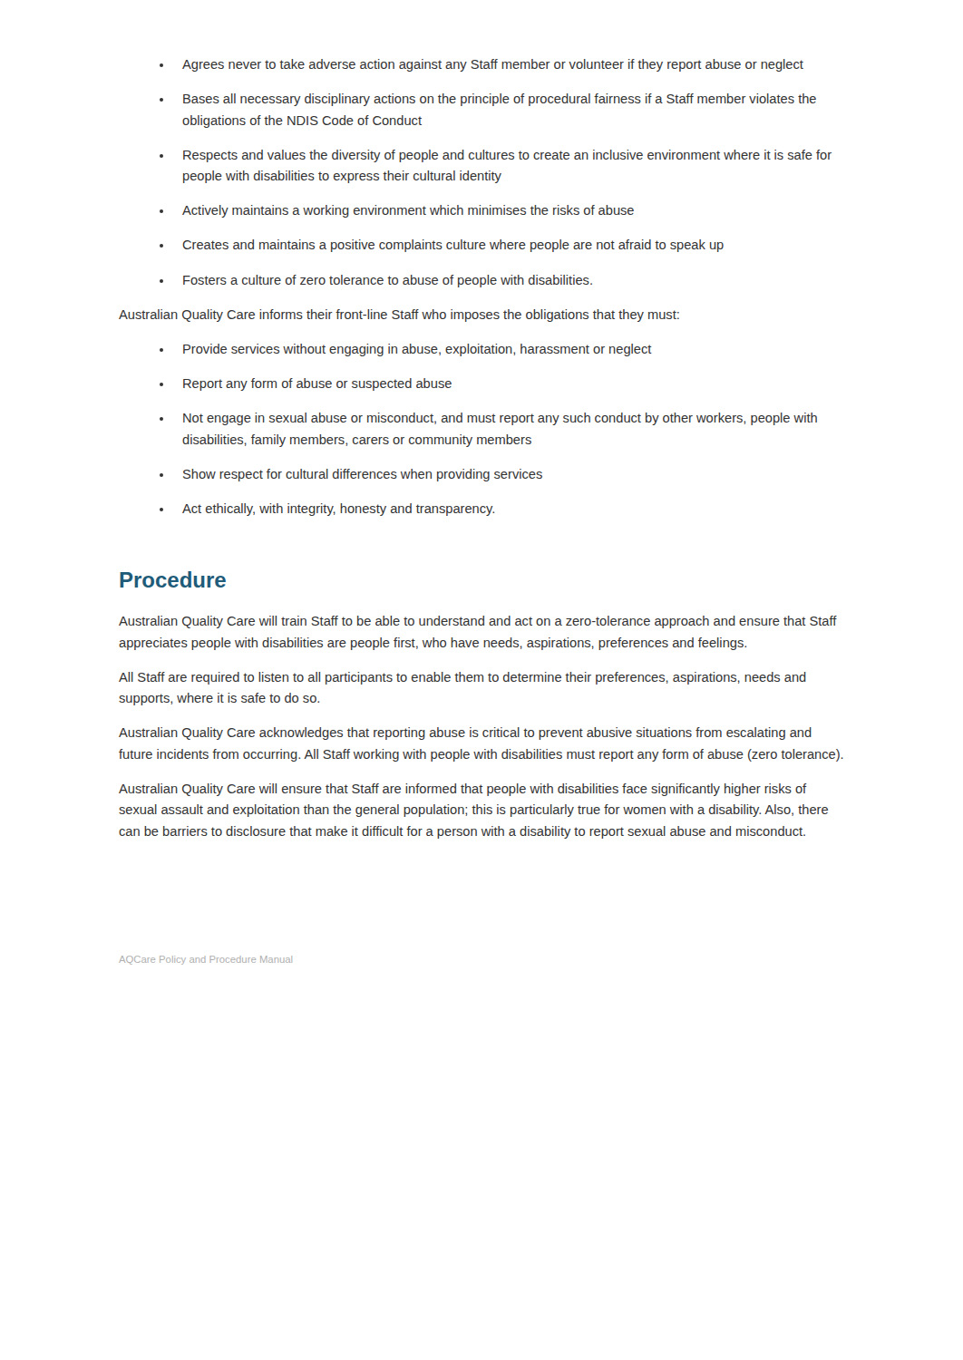Agrees never to take adverse action against any Staff member or volunteer if they report abuse or neglect
Bases all necessary disciplinary actions on the principle of procedural fairness if a Staff member violates the obligations of the NDIS Code of Conduct
Respects and values the diversity of people and cultures to create an inclusive environment where it is safe for people with disabilities to express their cultural identity
Actively maintains a working environment which minimises the risks of abuse
Creates and maintains a positive complaints culture where people are not afraid to speak up
Fosters a culture of zero tolerance to abuse of people with disabilities.
Australian Quality Care informs their front-line Staff who imposes the obligations that they must:
Provide services without engaging in abuse, exploitation, harassment or neglect
Report any form of abuse or suspected abuse
Not engage in sexual abuse or misconduct, and must report any such conduct by other workers, people with disabilities, family members, carers or community members
Show respect for cultural differences when providing services
Act ethically, with integrity, honesty and transparency.
Procedure
Australian Quality Care will train Staff to be able to understand and act on a zero-tolerance approach and ensure that Staff appreciates people with disabilities are people first, who have needs, aspirations, preferences and feelings.
All Staff are required to listen to all participants to enable them to determine their preferences, aspirations, needs and supports, where it is safe to do so.
Australian Quality Care acknowledges that reporting abuse is critical to prevent abusive situations from escalating and future incidents from occurring. All Staff working with people with disabilities must report any form of abuse (zero tolerance).
Australian Quality Care will ensure that Staff are informed that people with disabilities face significantly higher risks of sexual assault and exploitation than the general population; this is particularly true for women with a disability. Also, there can be barriers to disclosure that make it difficult for a person with a disability to report sexual abuse and misconduct.
AQCare Policy and Procedure Manual